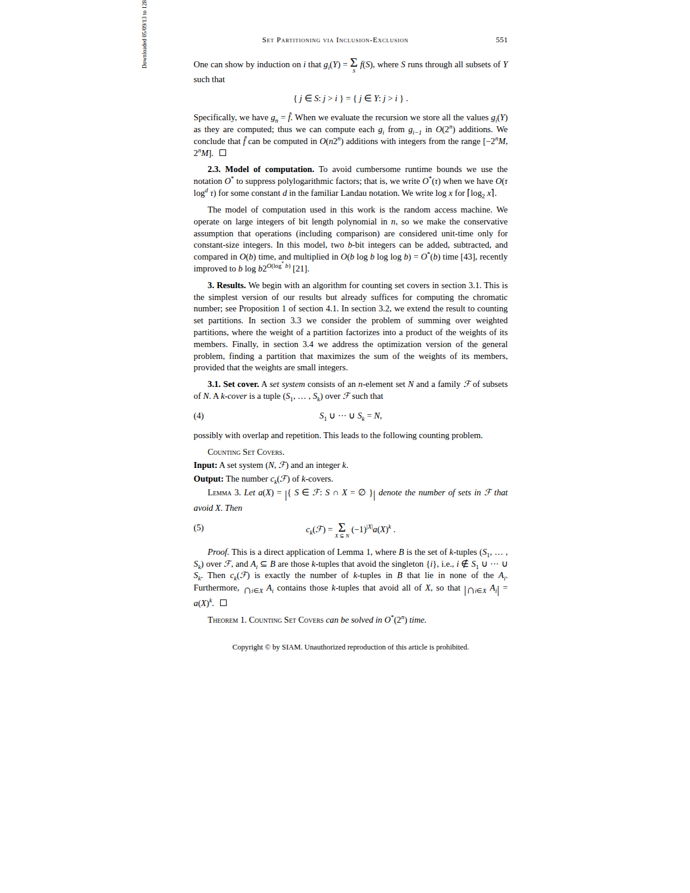Downloaded 05/09/13 to 128.214.9.32. Redistribution subject to SIAM license or copyright; see http://www.siam.org/journals/ojsa.php
Set Partitioning via Inclusion-Exclusion 551
One can show by induction on i that gi(Y) = ΣS f(S), where S runs through all subsets of Y such that
{ j ∈ S: j > i } = { j ∈ Y: j > i } .
Specifically, we have gn = f̂. When we evaluate the recursion we store all the values gi(Y) as they are computed; thus we can compute each gi from gi−1 in O(2n) additions. We conclude that f̂ can be computed in O(n2n) additions with integers from the range [−2nM, 2nM].
2.3. Model of computation. To avoid cumbersome runtime bounds we use the notation O* to suppress polylogarithmic factors; that is, we write O*(τ) when we have O(τ logd τ) for some constant d in the familiar Landau notation. We write log x for ⌈log2 x⌉.
The model of computation used in this work is the random access machine. We operate on large integers of bit length polynomial in n, so we make the conservative assumption that operations (including comparison) are considered unit-time only for constant-size integers. In this model, two b-bit integers can be added, subtracted, and compared in O(b) time, and multiplied in O(b log b log log b) = O*(b) time [43], recently improved to b log b2O(log* b) [21].
3. Results. We begin with an algorithm for counting set covers in section 3.1. This is the simplest version of our results but already suffices for computing the chromatic number; see Proposition 1 of section 4.1. In section 3.2, we extend the result to counting set partitions. In section 3.3 we consider the problem of summing over weighted partitions, where the weight of a partition factorizes into a product of the weights of its members. Finally, in section 3.4 we address the optimization version of the general problem, finding a partition that maximizes the sum of the weights of its members, provided that the weights are small integers.
3.1. Set cover. A set system consists of an n-element set N and a family ℱ of subsets of N. A k-cover is a tuple (S1, … , Sk) over ℱ such that
(4) S1 ∪ ··· ∪ Sk = N,
possibly with overlap and repetition. This leads to the following counting problem.
Counting Set Covers.
Input: A set system (N, ℱ) and an integer k.
Output: The number ck(ℱ) of k-covers.
Lemma 3. Let a(X) = |{ S ∈ ℱ: S ∩ X = ∅ }| denote the number of sets in ℱ that avoid X. Then
(5) ck(ℱ) = ΣX ⊆ N (−1)|X|a(X)k .
Proof. This is a direct application of Lemma 1, where B is the set of k-tuples (S1, … , Sk) over ℱ, and Ai ⊆ B are those k-tuples that avoid the singleton {i}, i.e., i ∉ S1 ∪ ··· ∪ Sk. Then ck(ℱ) is exactly the number of k-tuples in B that lie in none of the Ai. Furthermore, ∩i∈X Ai contains those k-tuples that avoid all of X, so that |∩i∈X Ai| = a(X)k.
Theorem 1. Counting Set Covers can be solved in O*(2n) time.
Copyright © by SIAM. Unauthorized reproduction of this article is prohibited.